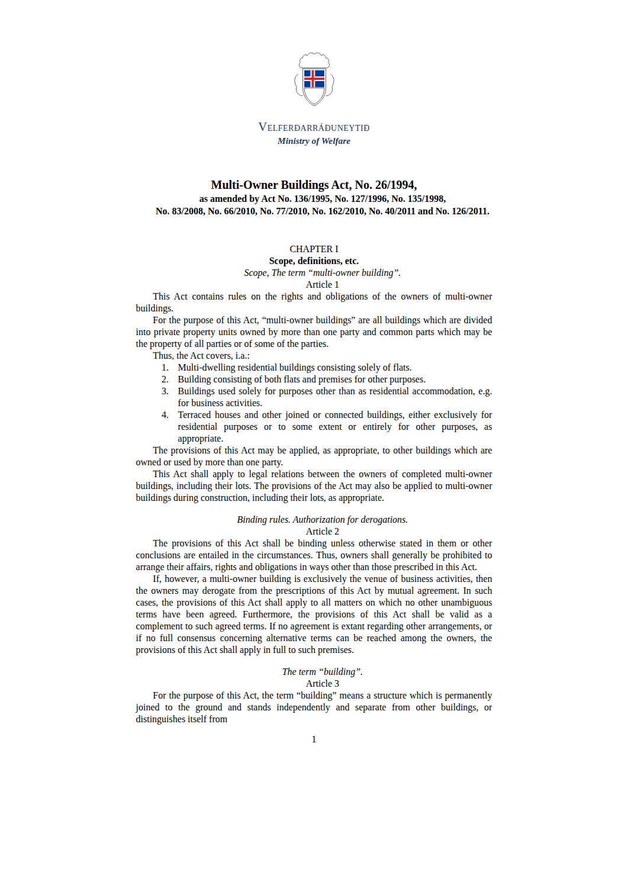Velferðarráðuneytið Ministry of Welfare
Multi-Owner Buildings Act, No. 26/1994,
as amended by Act No. 136/1995, No. 127/1996, No. 135/1998,
No. 83/2008, No. 66/2010, No. 77/2010, No. 162/2010, No. 40/2011 and No. 126/2011.
CHAPTER I Scope, definitions, etc.
Scope, The term “multi-owner building”.
Article 1
This Act contains rules on the rights and obligations of the owners of multi-owner buildings.
For the purpose of this Act, “multi-owner buildings” are all buildings which are divided into private property units owned by more than one party and common parts which may be the property of all parties or of some of the parties.
Thus, the Act covers, i.a.:
Multi-dwelling residential buildings consisting solely of flats.
Building consisting of both flats and premises for other purposes.
Buildings used solely for purposes other than as residential accommodation, e.g. for business activities.
Terraced houses and other joined or connected buildings, either exclusively for residential purposes or to some extent or entirely for other purposes, as appropriate.
The provisions of this Act may be applied, as appropriate, to other buildings which are owned or used by more than one party.
This Act shall apply to legal relations between the owners of completed multi-owner buildings, including their lots. The provisions of the Act may also be applied to multi-owner buildings during construction, including their lots, as appropriate.
Binding rules. Authorization for derogations.
Article 2
The provisions of this Act shall be binding unless otherwise stated in them or other conclusions are entailed in the circumstances. Thus, owners shall generally be prohibited to arrange their affairs, rights and obligations in ways other than those prescribed in this Act.
If, however, a multi-owner building is exclusively the venue of business activities, then the owners may derogate from the prescriptions of this Act by mutual agreement. In such cases, the provisions of this Act shall apply to all matters on which no other unambiguous terms have been agreed. Furthermore, the provisions of this Act shall be valid as a complement to such agreed terms. If no agreement is extant regarding other arrangements, or if no full consensus concerning alternative terms can be reached among the owners, the provisions of this Act shall apply in full to such premises.
The term “building”.
Article 3
For the purpose of this Act, the term “building” means a structure which is permanently joined to the ground and stands independently and separate from other buildings, or distinguishes itself from
1